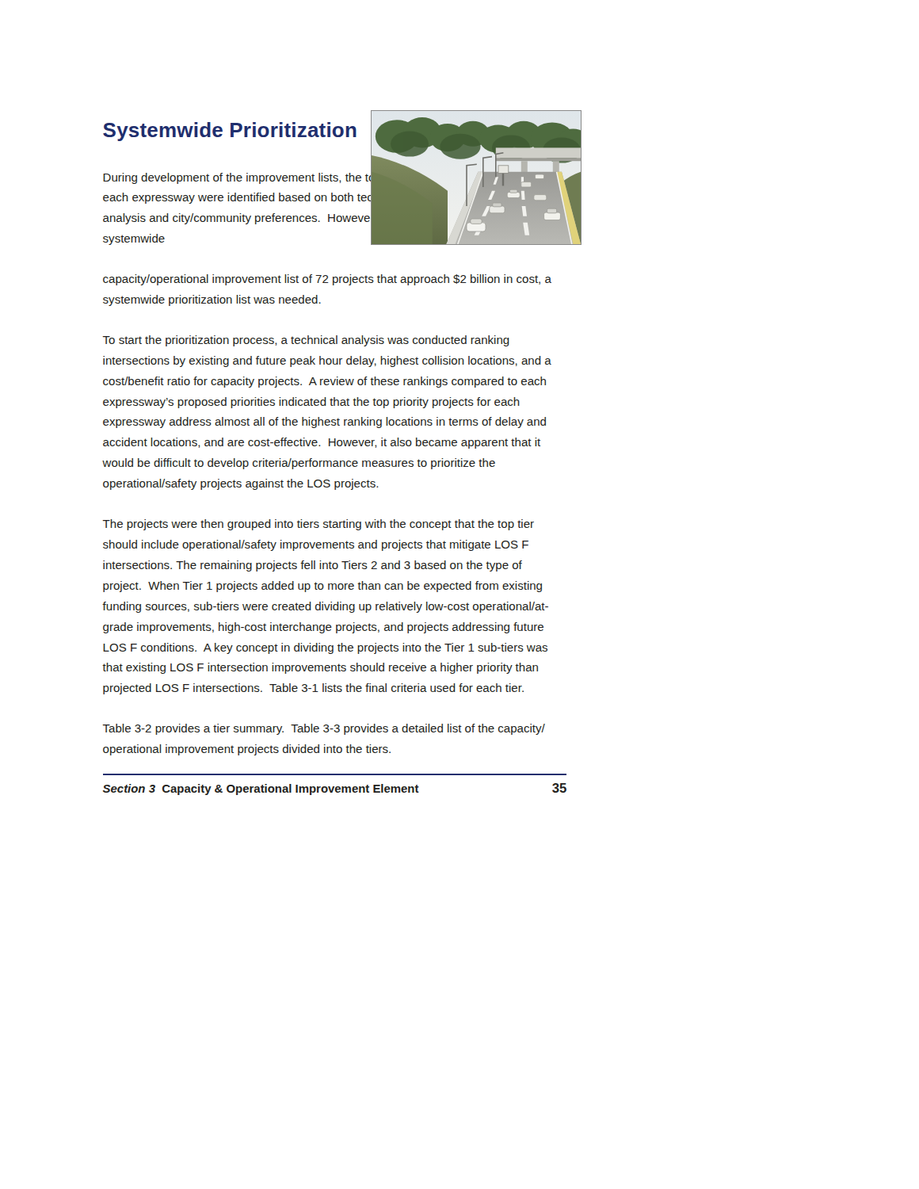Systemwide Prioritization
During development of the improvement lists, the top priorities for each expressway were identified based on both technical analysis and city/community preferences. However, with a systemwide
capacity/operational improvement list of 72 projects that approach $2 billion in cost, a systemwide prioritization list was needed.
To start the prioritization process, a technical analysis was conducted ranking intersections by existing and future peak hour delay, highest collision locations, and a cost/benefit ratio for capacity projects. A review of these rankings compared to each expressway’s proposed priorities indicated that the top priority projects for each expressway address almost all of the highest ranking locations in terms of delay and accident locations, and are cost-effective. However, it also became apparent that it would be difficult to develop criteria/performance measures to prioritize the operational/safety projects against the LOS projects.
The projects were then grouped into tiers starting with the concept that the top tier should include operational/safety improvements and projects that mitigate LOS F intersections. The remaining projects fell into Tiers 2 and 3 based on the type of project. When Tier 1 projects added up to more than can be expected from existing funding sources, sub-tiers were created dividing up relatively low-cost operational/at-grade improvements, high-cost interchange projects, and projects addressing future LOS F conditions. A key concept in dividing the projects into the Tier 1 sub-tiers was that existing LOS F intersection improvements should receive a higher priority than projected LOS F intersections. Table 3-1 lists the final criteria used for each tier.
Table 3-2 provides a tier summary. Table 3-3 provides a detailed list of the capacity/ operational improvement projects divided into the tiers.
Section 3 Capacity & Operational Improvement Element
35